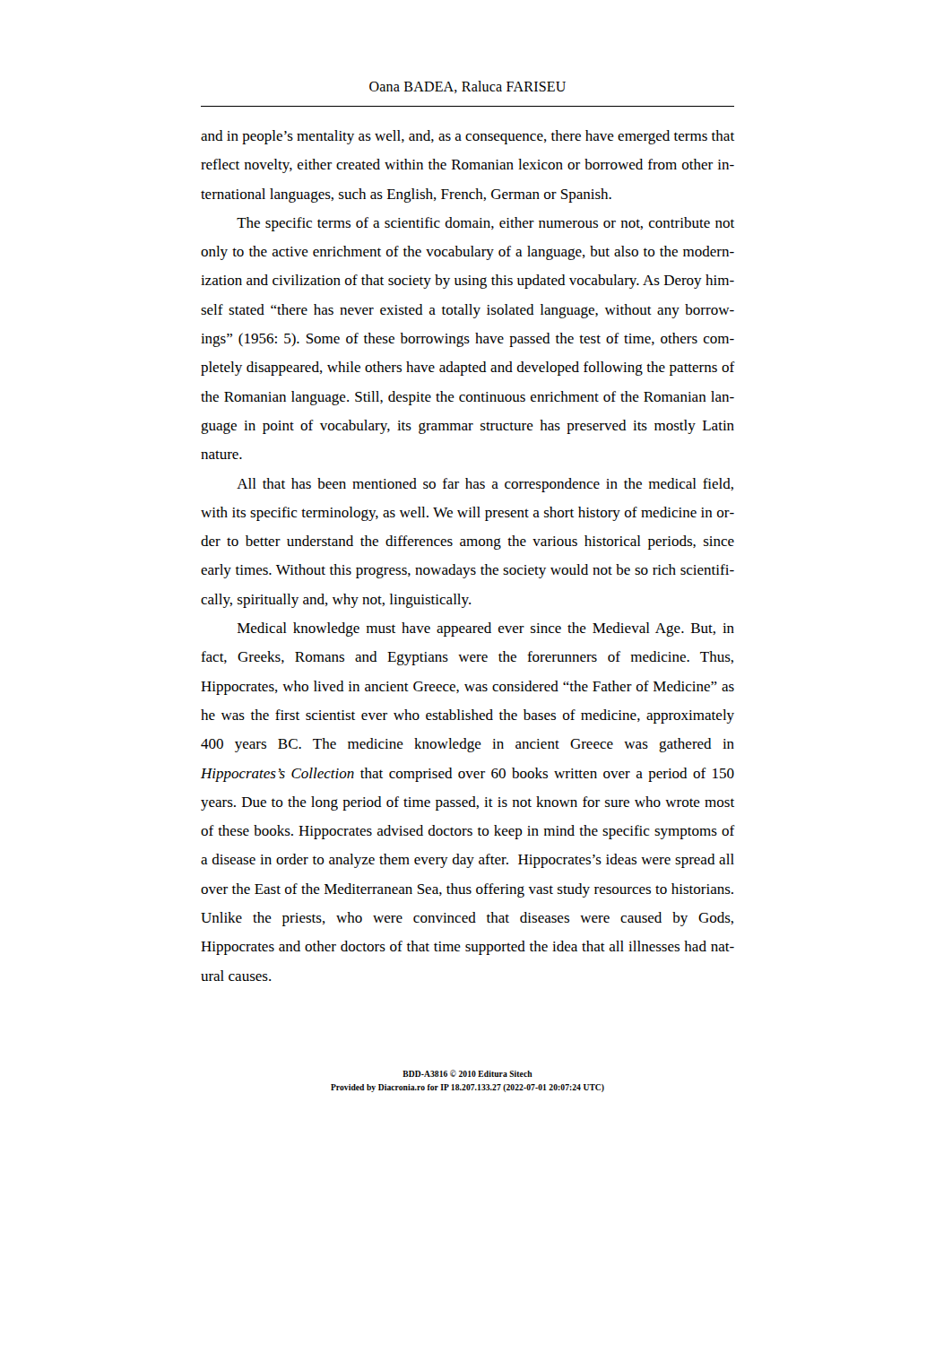Oana BADEA, Raluca FARISEU
and in people’s mentality as well, and, as a consequence, there have emerged terms that reflect novelty, either created within the Romanian lexicon or borrowed from other international languages, such as English, French, German or Spanish.
The specific terms of a scientific domain, either numerous or not, contribute not only to the active enrichment of the vocabulary of a language, but also to the modernization and civilization of that society by using this updated vocabulary. As Deroy himself stated “there has never existed a totally isolated language, without any borrowings” (1956: 5). Some of these borrowings have passed the test of time, others completely disappeared, while others have adapted and developed following the patterns of the Romanian language. Still, despite the continuous enrichment of the Romanian language in point of vocabulary, its grammar structure has preserved its mostly Latin nature.
All that has been mentioned so far has a correspondence in the medical field, with its specific terminology, as well. We will present a short history of medicine in order to better understand the differences among the various historical periods, since early times. Without this progress, nowadays the society would not be so rich scientifically, spiritually and, why not, linguistically.
Medical knowledge must have appeared ever since the Medieval Age. But, in fact, Greeks, Romans and Egyptians were the forerunners of medicine. Thus, Hippocrates, who lived in ancient Greece, was considered “the Father of Medicine” as he was the first scientist ever who established the bases of medicine, approximately 400 years BC. The medicine knowledge in ancient Greece was gathered in Hippocrates’s Collection that comprised over 60 books written over a period of 150 years. Due to the long period of time passed, it is not known for sure who wrote most of these books. Hippocrates advised doctors to keep in mind the specific symptoms of a disease in order to analyze them every day after. Hippocrates’s ideas were spread all over the East of the Mediterranean Sea, thus offering vast study resources to historians. Unlike the priests, who were convinced that diseases were caused by Gods, Hippocrates and other doctors of that time supported the idea that all illnesses had natural causes.
BDD-A3816 © 2010 Editura Sitech
Provided by Diacronia.ro for IP 18.207.133.27 (2022-07-01 20:07:24 UTC)